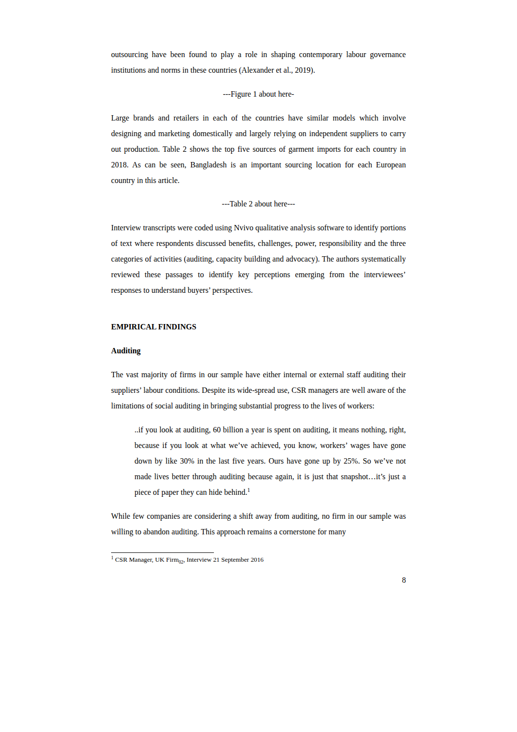outsourcing have been found to play a role in shaping contemporary labour governance institutions and norms in these countries (Alexander et al., 2019).
---Figure 1 about here-
Large brands and retailers in each of the countries have similar models which involve designing and marketing domestically and largely relying on independent suppliers to carry out production. Table 2 shows the top five sources of garment imports for each country in 2018. As can be seen, Bangladesh is an important sourcing location for each European country in this article.
---Table 2 about here---
Interview transcripts were coded using Nvivo qualitative analysis software to identify portions of text where respondents discussed benefits, challenges, power, responsibility and the three categories of activities (auditing, capacity building and advocacy). The authors systematically reviewed these passages to identify key perceptions emerging from the interviewees’ responses to understand buyers’ perspectives.
EMPIRICAL FINDINGS
Auditing
The vast majority of firms in our sample have either internal or external staff auditing their suppliers’ labour conditions. Despite its wide-spread use, CSR managers are well aware of the limitations of social auditing in bringing substantial progress to the lives of workers:
..if you look at auditing, 60 billion a year is spent on auditing, it means nothing, right, because if you look at what we’ve achieved, you know, workers’ wages have gone down by like 30% in the last five years. Ours have gone up by 25%. So we’ve not made lives better through auditing because again, it is just that snapshot…it’s just a piece of paper they can hide behind.1
While few companies are considering a shift away from auditing, no firm in our sample was willing to abandon auditing. This approach remains a cornerstone for many
1 CSR Manager, UK Firm02, Interview 21 September 2016
8